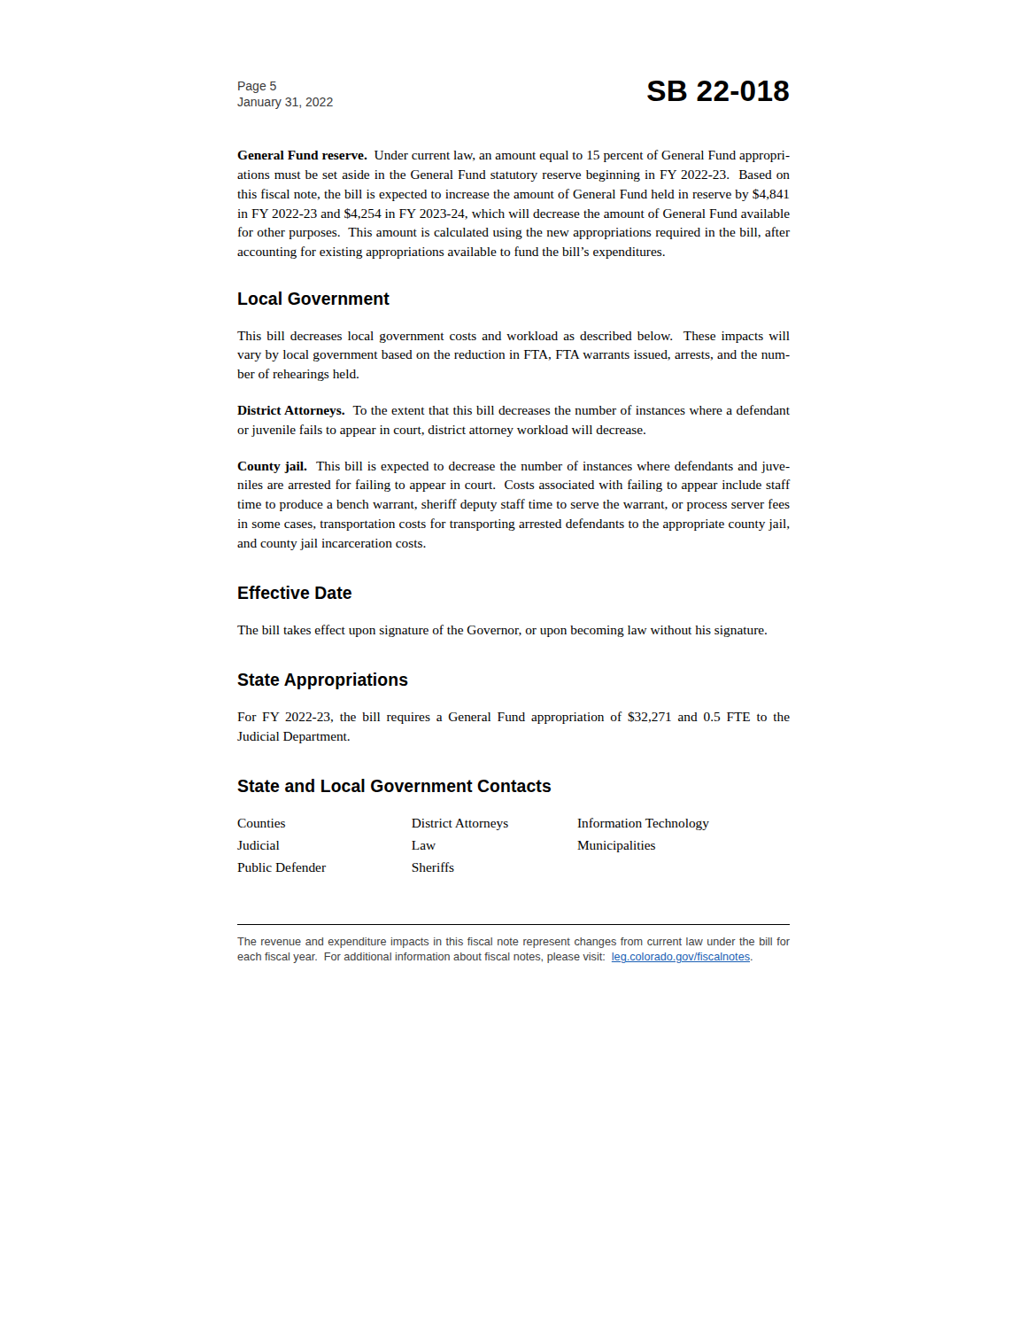Page 5 January 31, 2022
SB 22-018
General Fund reserve. Under current law, an amount equal to 15 percent of General Fund appropriations must be set aside in the General Fund statutory reserve beginning in FY 2022-23. Based on this fiscal note, the bill is expected to increase the amount of General Fund held in reserve by $4,841 in FY 2022-23 and $4,254 in FY 2023-24, which will decrease the amount of General Fund available for other purposes. This amount is calculated using the new appropriations required in the bill, after accounting for existing appropriations available to fund the bill’s expenditures.
Local Government
This bill decreases local government costs and workload as described below. These impacts will vary by local government based on the reduction in FTA, FTA warrants issued, arrests, and the number of rehearings held.
District Attorneys. To the extent that this bill decreases the number of instances where a defendant or juvenile fails to appear in court, district attorney workload will decrease.
County jail. This bill is expected to decrease the number of instances where defendants and juveniles are arrested for failing to appear in court. Costs associated with failing to appear include staff time to produce a bench warrant, sheriff deputy staff time to serve the warrant, or process server fees in some cases, transportation costs for transporting arrested defendants to the appropriate county jail, and county jail incarceration costs.
Effective Date
The bill takes effect upon signature of the Governor, or upon becoming law without his signature.
State Appropriations
For FY 2022-23, the bill requires a General Fund appropriation of $32,271 and 0.5 FTE to the Judicial Department.
State and Local Government Contacts
Counties District Attorneys Information Technology Judicial Law Municipalities Public Defender Sheriffs
The revenue and expenditure impacts in this fiscal note represent changes from current law under the bill for each fiscal year. For additional information about fiscal notes, please visit: leg.colorado.gov/fiscalnotes.